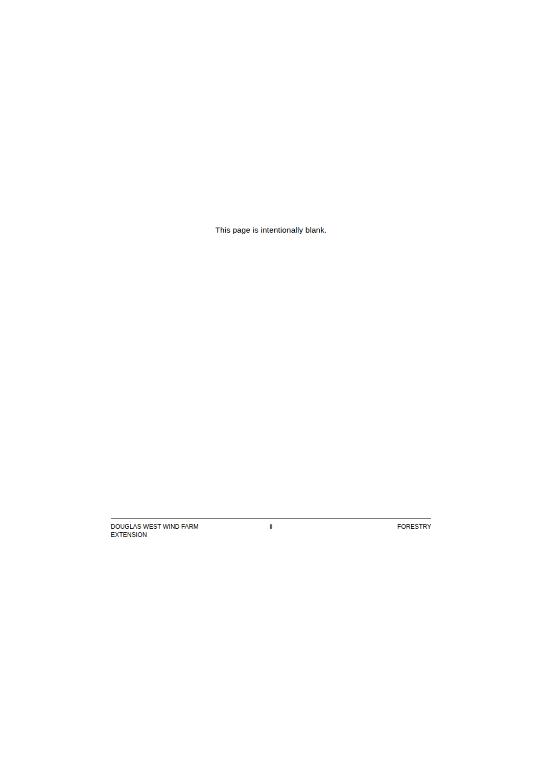This page is intentionally blank.
DOUGLAS WEST WIND FARM
EXTENSION
ii
FORESTRY